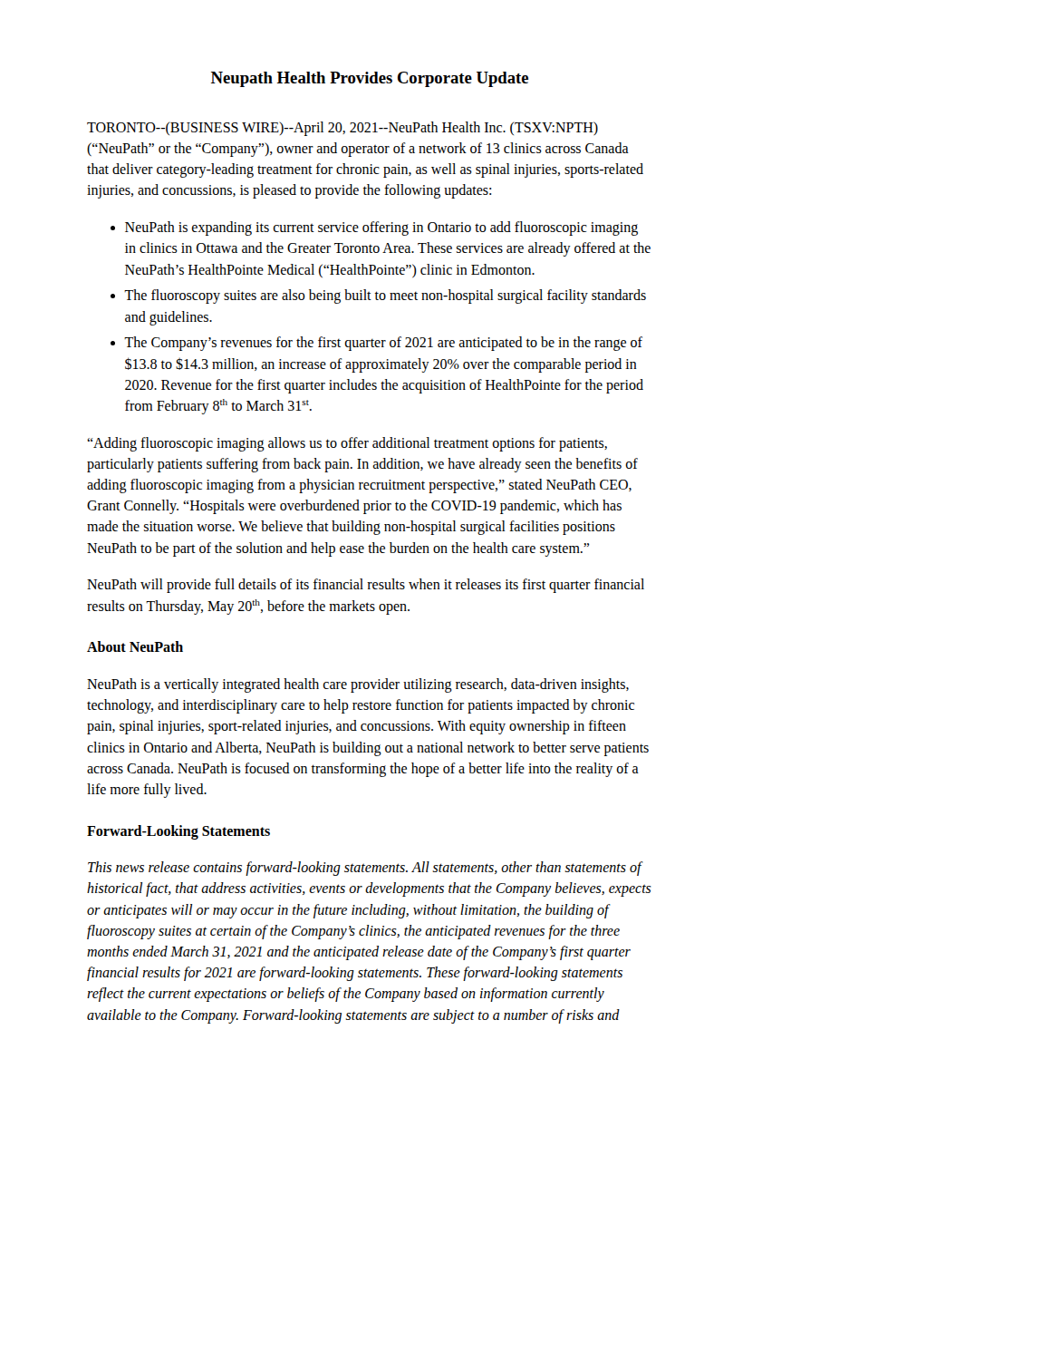Neupath Health Provides Corporate Update
TORONTO--(BUSINESS WIRE)--April 20, 2021--NeuPath Health Inc. (TSXV:NPTH) (“NeuPath” or the “Company”), owner and operator of a network of 13 clinics across Canada that deliver category-leading treatment for chronic pain, as well as spinal injuries, sports-related injuries, and concussions, is pleased to provide the following updates:
NeuPath is expanding its current service offering in Ontario to add fluoroscopic imaging in clinics in Ottawa and the Greater Toronto Area. These services are already offered at the NeuPath’s HealthPointe Medical (“HealthPointe”) clinic in Edmonton.
The fluoroscopy suites are also being built to meet non-hospital surgical facility standards and guidelines.
The Company’s revenues for the first quarter of 2021 are anticipated to be in the range of $13.8 to $14.3 million, an increase of approximately 20% over the comparable period in 2020. Revenue for the first quarter includes the acquisition of HealthPointe for the period from February 8th to March 31st.
“Adding fluoroscopic imaging allows us to offer additional treatment options for patients, particularly patients suffering from back pain. In addition, we have already seen the benefits of adding fluoroscopic imaging from a physician recruitment perspective,” stated NeuPath CEO, Grant Connelly. “Hospitals were overburdened prior to the COVID-19 pandemic, which has made the situation worse. We believe that building non-hospital surgical facilities positions NeuPath to be part of the solution and help ease the burden on the health care system.”
NeuPath will provide full details of its financial results when it releases its first quarter financial results on Thursday, May 20th, before the markets open.
About NeuPath
NeuPath is a vertically integrated health care provider utilizing research, data-driven insights, technology, and interdisciplinary care to help restore function for patients impacted by chronic pain, spinal injuries, sport-related injuries, and concussions. With equity ownership in fifteen clinics in Ontario and Alberta, NeuPath is building out a national network to better serve patients across Canada. NeuPath is focused on transforming the hope of a better life into the reality of a life more fully lived.
Forward-Looking Statements
This news release contains forward-looking statements. All statements, other than statements of historical fact, that address activities, events or developments that the Company believes, expects or anticipates will or may occur in the future including, without limitation, the building of fluoroscopy suites at certain of the Company’s clinics, the anticipated revenues for the three months ended March 31, 2021 and the anticipated release date of the Company’s first quarter financial results for 2021 are forward-looking statements. These forward-looking statements reflect the current expectations or beliefs of the Company based on information currently available to the Company. Forward-looking statements are subject to a number of risks and